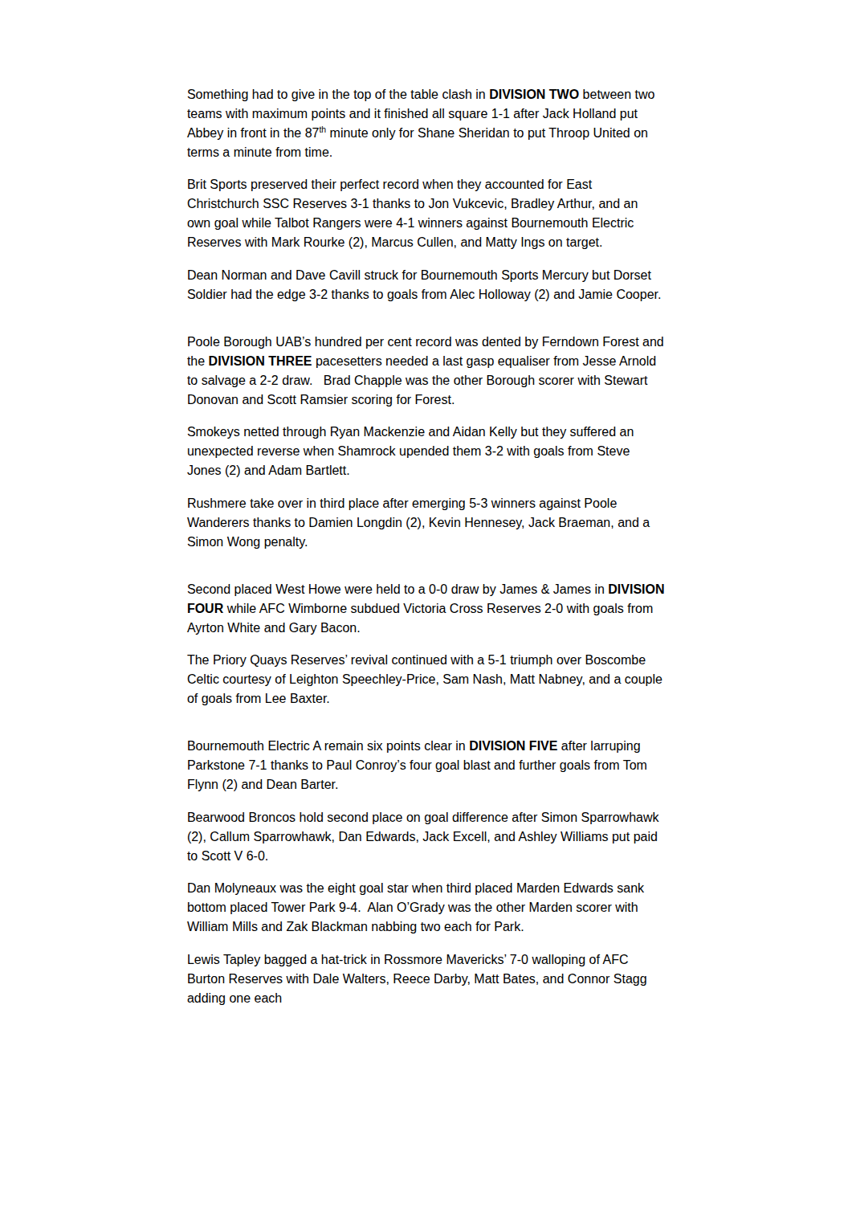Something had to give in the top of the table clash in DIVISION TWO between two teams with maximum points and it finished all square 1-1 after Jack Holland put Abbey in front in the 87th minute only for Shane Sheridan to put Throop United on terms a minute from time.
Brit Sports preserved their perfect record when they accounted for East Christchurch SSC Reserves 3-1 thanks to Jon Vukcevic, Bradley Arthur, and an own goal while Talbot Rangers were 4-1 winners against Bournemouth Electric Reserves with Mark Rourke (2), Marcus Cullen, and Matty Ings on target.
Dean Norman and Dave Cavill struck for Bournemouth Sports Mercury but Dorset Soldier had the edge 3-2 thanks to goals from Alec Holloway (2) and Jamie Cooper.
Poole Borough UAB’s hundred per cent record was dented by Ferndown Forest and the DIVISION THREE pacesetters needed a last gasp equaliser from Jesse Arnold to salvage a 2-2 draw. Brad Chapple was the other Borough scorer with Stewart Donovan and Scott Ramsier scoring for Forest.
Smokeys netted through Ryan Mackenzie and Aidan Kelly but they suffered an unexpected reverse when Shamrock upended them 3-2 with goals from Steve Jones (2) and Adam Bartlett.
Rushmere take over in third place after emerging 5-3 winners against Poole Wanderers thanks to Damien Longdin (2), Kevin Hennesey, Jack Braeman, and a Simon Wong penalty.
Second placed West Howe were held to a 0-0 draw by James & James in DIVISION FOUR while AFC Wimborne subdued Victoria Cross Reserves 2-0 with goals from Ayrton White and Gary Bacon.
The Priory Quays Reserves’ revival continued with a 5-1 triumph over Boscombe Celtic courtesy of Leighton Speechley-Price, Sam Nash, Matt Nabney, and a couple of goals from Lee Baxter.
Bournemouth Electric A remain six points clear in DIVISION FIVE after larruping Parkstone 7-1 thanks to Paul Conroy’s four goal blast and further goals from Tom Flynn (2) and Dean Barter.
Bearwood Broncos hold second place on goal difference after Simon Sparrowhawk (2), Callum Sparrowhawk, Dan Edwards, Jack Excell, and Ashley Williams put paid to Scott V 6-0.
Dan Molyneaux was the eight goal star when third placed Marden Edwards sank bottom placed Tower Park 9-4. Alan O’Grady was the other Marden scorer with William Mills and Zak Blackman nabbing two each for Park.
Lewis Tapley bagged a hat-trick in Rossmore Mavericks’ 7-0 walloping of AFC Burton Reserves with Dale Walters, Reece Darby, Matt Bates, and Connor Stagg adding one each